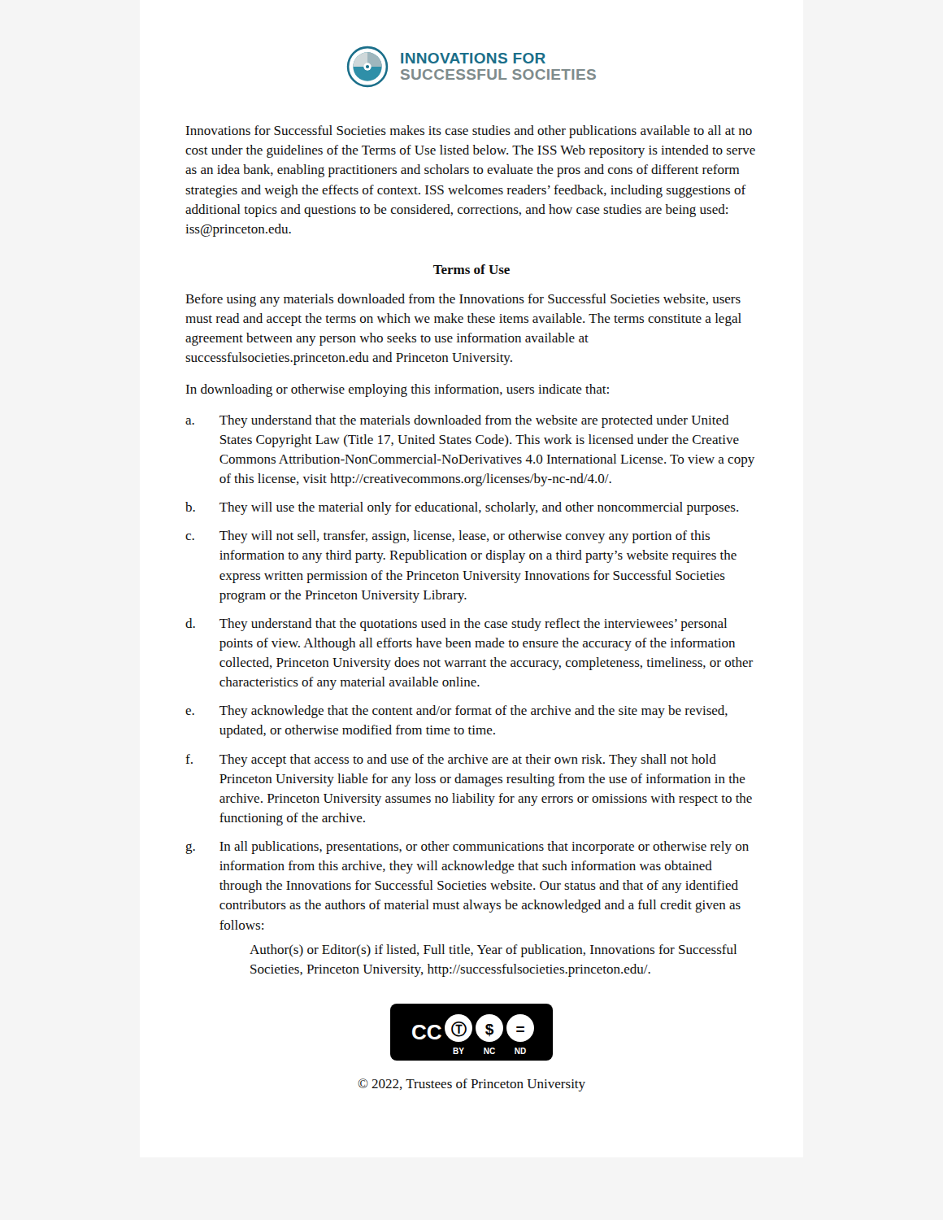INNOVATIONS FOR SUCCESSFUL SOCIETIES
Innovations for Successful Societies makes its case studies and other publications available to all at no cost under the guidelines of the Terms of Use listed below. The ISS Web repository is intended to serve as an idea bank, enabling practitioners and scholars to evaluate the pros and cons of different reform strategies and weigh the effects of context. ISS welcomes readers’ feedback, including suggestions of additional topics and questions to be considered, corrections, and how case studies are being used: iss@princeton.edu.
Terms of Use
Before using any materials downloaded from the Innovations for Successful Societies website, users must read and accept the terms on which we make these items available. The terms constitute a legal agreement between any person who seeks to use information available at successfulsocieties.princeton.edu and Princeton University.
In downloading or otherwise employing this information, users indicate that:
a. They understand that the materials downloaded from the website are protected under United States Copyright Law (Title 17, United States Code). This work is licensed under the Creative Commons Attribution-NonCommercial-NoDerivatives 4.0 International License. To view a copy of this license, visit http://creativecommons.org/licenses/by-nc-nd/4.0/.
b. They will use the material only for educational, scholarly, and other noncommercial purposes.
c. They will not sell, transfer, assign, license, lease, or otherwise convey any portion of this information to any third party. Republication or display on a third party’s website requires the express written permission of the Princeton University Innovations for Successful Societies program or the Princeton University Library.
d. They understand that the quotations used in the case study reflect the interviewees’ personal points of view. Although all efforts have been made to ensure the accuracy of the information collected, Princeton University does not warrant the accuracy, completeness, timeliness, or other characteristics of any material available online.
e. They acknowledge that the content and/or format of the archive and the site may be revised, updated, or otherwise modified from time to time.
f. They accept that access to and use of the archive are at their own risk. They shall not hold Princeton University liable for any loss or damages resulting from the use of information in the archive. Princeton University assumes no liability for any errors or omissions with respect to the functioning of the archive.
g. In all publications, presentations, or other communications that incorporate or otherwise rely on information from this archive, they will acknowledge that such information was obtained through the Innovations for Successful Societies website. Our status and that of any identified contributors as the authors of material must always be acknowledged and a full credit given as follows:
Author(s) or Editor(s) if listed, Full title, Year of publication, Innovations for Successful Societies, Princeton University, http://successfulsocieties.princeton.edu/.
CC Ⓣ $ = BY NC ND
© 2022, Trustees of Princeton University